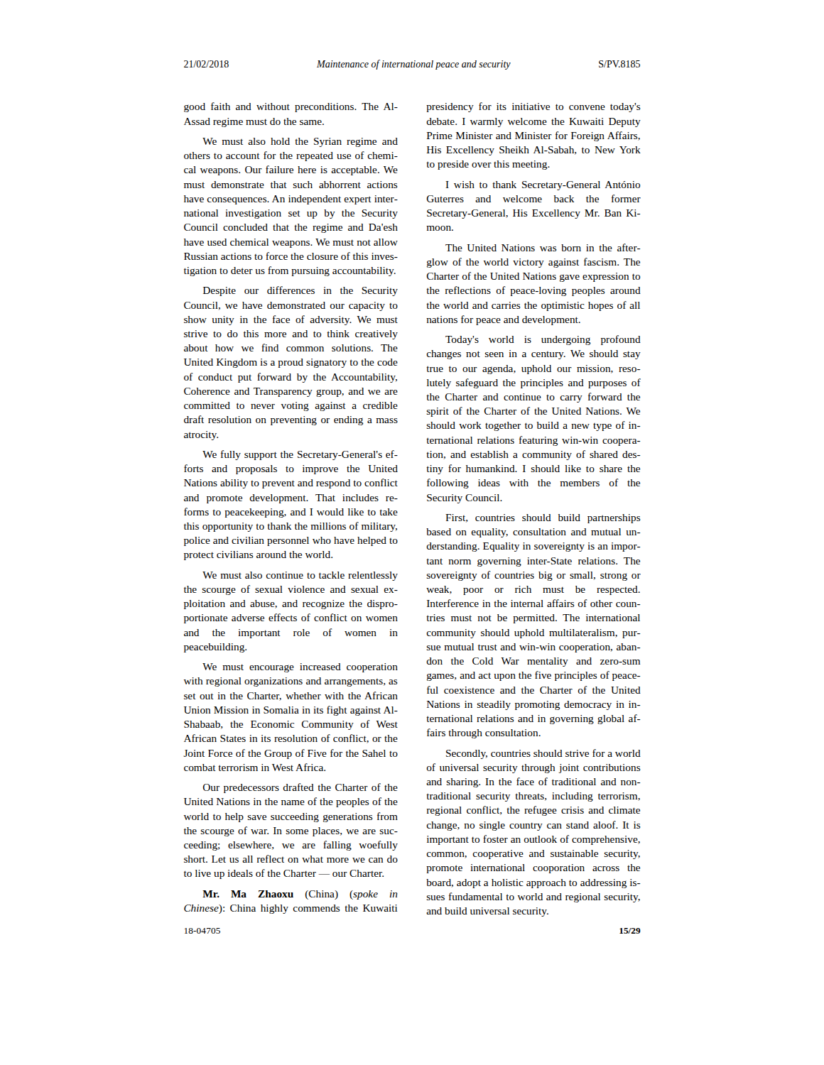21/02/2018
Maintenance of international peace and security
S/PV.8185
good faith and without preconditions. The Al-Assad regime must do the same.
We must also hold the Syrian regime and others to account for the repeated use of chemical weapons. Our failure here is acceptable. We must demonstrate that such abhorrent actions have consequences. An independent expert international investigation set up by the Security Council concluded that the regime and Da'esh have used chemical weapons. We must not allow Russian actions to force the closure of this investigation to deter us from pursuing accountability.
Despite our differences in the Security Council, we have demonstrated our capacity to show unity in the face of adversity. We must strive to do this more and to think creatively about how we find common solutions. The United Kingdom is a proud signatory to the code of conduct put forward by the Accountability, Coherence and Transparency group, and we are committed to never voting against a credible draft resolution on preventing or ending a mass atrocity.
We fully support the Secretary-General's efforts and proposals to improve the United Nations ability to prevent and respond to conflict and promote development. That includes reforms to peacekeeping, and I would like to take this opportunity to thank the millions of military, police and civilian personnel who have helped to protect civilians around the world.
We must also continue to tackle relentlessly the scourge of sexual violence and sexual exploitation and abuse, and recognize the disproportionate adverse effects of conflict on women and the important role of women in peacebuilding.
We must encourage increased cooperation with regional organizations and arrangements, as set out in the Charter, whether with the African Union Mission in Somalia in its fight against Al-Shabaab, the Economic Community of West African States in its resolution of conflict, or the Joint Force of the Group of Five for the Sahel to combat terrorism in West Africa.
Our predecessors drafted the Charter of the United Nations in the name of the peoples of the world to help save succeeding generations from the scourge of war. In some places, we are succeeding; elsewhere, we are falling woefully short. Let us all reflect on what more we can do to live up ideals of the Charter — our Charter.
Mr. Ma Zhaoxu (China) (spoke in Chinese): China highly commends the Kuwaiti presidency for its initiative to convene today's debate. I warmly welcome the Kuwaiti Deputy Prime Minister and Minister for Foreign Affairs, His Excellency Sheikh Al-Sabah, to New York to preside over this meeting.
I wish to thank Secretary-General António Guterres and welcome back the former Secretary-General, His Excellency Mr. Ban Ki-moon.
The United Nations was born in the afterglow of the world victory against fascism. The Charter of the United Nations gave expression to the reflections of peace-loving peoples around the world and carries the optimistic hopes of all nations for peace and development.
Today's world is undergoing profound changes not seen in a century. We should stay true to our agenda, uphold our mission, resolutely safeguard the principles and purposes of the Charter and continue to carry forward the spirit of the Charter of the United Nations. We should work together to build a new type of international relations featuring win-win cooperation, and establish a community of shared destiny for humankind. I should like to share the following ideas with the members of the Security Council.
First, countries should build partnerships based on equality, consultation and mutual understanding. Equality in sovereignty is an important norm governing inter-State relations. The sovereignty of countries big or small, strong or weak, poor or rich must be respected. Interference in the internal affairs of other countries must not be permitted. The international community should uphold multilateralism, pursue mutual trust and win-win cooperation, abandon the Cold War mentality and zero-sum games, and act upon the five principles of peaceful coexistence and the Charter of the United Nations in steadily promoting democracy in international relations and in governing global affairs through consultation.
Secondly, countries should strive for a world of universal security through joint contributions and sharing. In the face of traditional and non-traditional security threats, including terrorism, regional conflict, the refugee crisis and climate change, no single country can stand aloof. It is important to foster an outlook of comprehensive, common, cooperative and sustainable security, promote international cooporation across the board, adopt a holistic approach to addressing issues fundamental to world and regional security, and build universal security.
18-04705
15/29